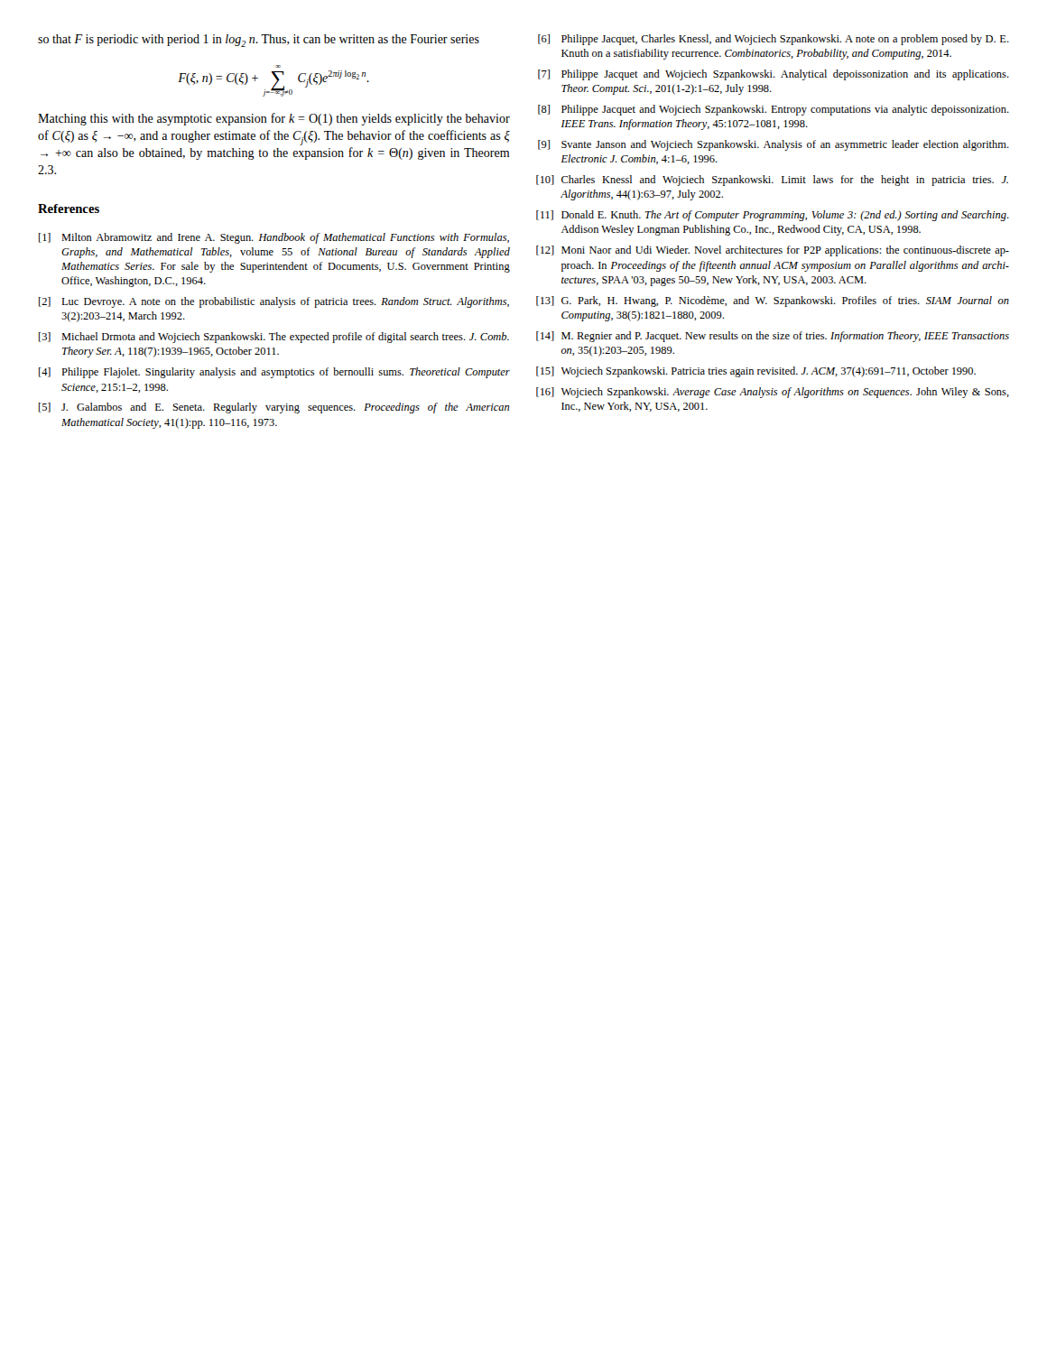so that F is periodic with period 1 in log2 n. Thus, it can be written as the Fourier series
F(ξ, n) = C(ξ) + ∞ ∑ j=−∞,j≠0 Cj(ξ)e2πij log2 n.
Matching this with the asymptotic expansion for k = O(1) then yields explicitly the behavior of C(ξ) as ξ → −∞, and a rougher estimate of the Cj(ξ). The behavior of the coefficients as ξ → +∞ can also be obtained, by matching to the expansion for k = Θ(n) given in Theorem 2.3.
References
Milton Abramowitz and Irene A. Stegun. Handbook of Mathematical Functions with Formulas, Graphs, and Mathematical Tables, volume 55 of National Bureau of Standards Applied Mathematics Series. For sale by the Superintendent of Documents, U.S. Government Printing Office, Washington, D.C., 1964.
Luc Devroye. A note on the probabilistic analysis of patricia trees. Random Struct. Algorithms, 3(2):203–214, March 1992.
Michael Drmota and Wojciech Szpankowski. The expected profile of digital search trees. J. Comb. Theory Ser. A, 118(7):1939–1965, October 2011.
Philippe Flajolet. Singularity analysis and asymptotics of bernoulli sums. Theoretical Computer Science, 215:1–2, 1998.
J. Galambos and E. Seneta. Regularly varying sequences. Proceedings of the American Mathematical Society, 41(1):pp. 110–116, 1973.
Philippe Jacquet, Charles Knessl, and Wojciech Szpankowski. A note on a problem posed by D. E. Knuth on a satisfiability recurrence. Combinatorics, Probability, and Computing, 2014.
Philippe Jacquet and Wojciech Szpankowski. Analytical depoissonization and its applications. Theor. Comput. Sci., 201(1-2):1–62, July 1998.
Philippe Jacquet and Wojciech Szpankowski. Entropy computations via analytic depoissonization. IEEE Trans. Information Theory, 45:1072–1081, 1998.
Svante Janson and Wojciech Szpankowski. Analysis of an asymmetric leader election algorithm. Electronic J. Combin, 4:1–6, 1996.
Charles Knessl and Wojciech Szpankowski. Limit laws for the height in patricia tries. J. Algorithms, 44(1):63–97, July 2002.
Donald E. Knuth. The Art of Computer Programming, Volume 3: (2nd ed.) Sorting and Searching. Addison Wesley Longman Publishing Co., Inc., Redwood City, CA, USA, 1998.
Moni Naor and Udi Wieder. Novel architectures for P2P applications: the continuous-discrete approach. In Proceedings of the fifteenth annual ACM symposium on Parallel algorithms and architectures, SPAA '03, pages 50–59, New York, NY, USA, 2003. ACM.
G. Park, H. Hwang, P. Nicodème, and W. Szpankowski. Profiles of tries. SIAM Journal on Computing, 38(5):1821–1880, 2009.
M. Regnier and P. Jacquet. New results on the size of tries. Information Theory, IEEE Transactions on, 35(1):203–205, 1989.
Wojciech Szpankowski. Patricia tries again revisited. J. ACM, 37(4):691–711, October 1990.
Wojciech Szpankowski. Average Case Analysis of Algorithms on Sequences. John Wiley & Sons, Inc., New York, NY, USA, 2001.